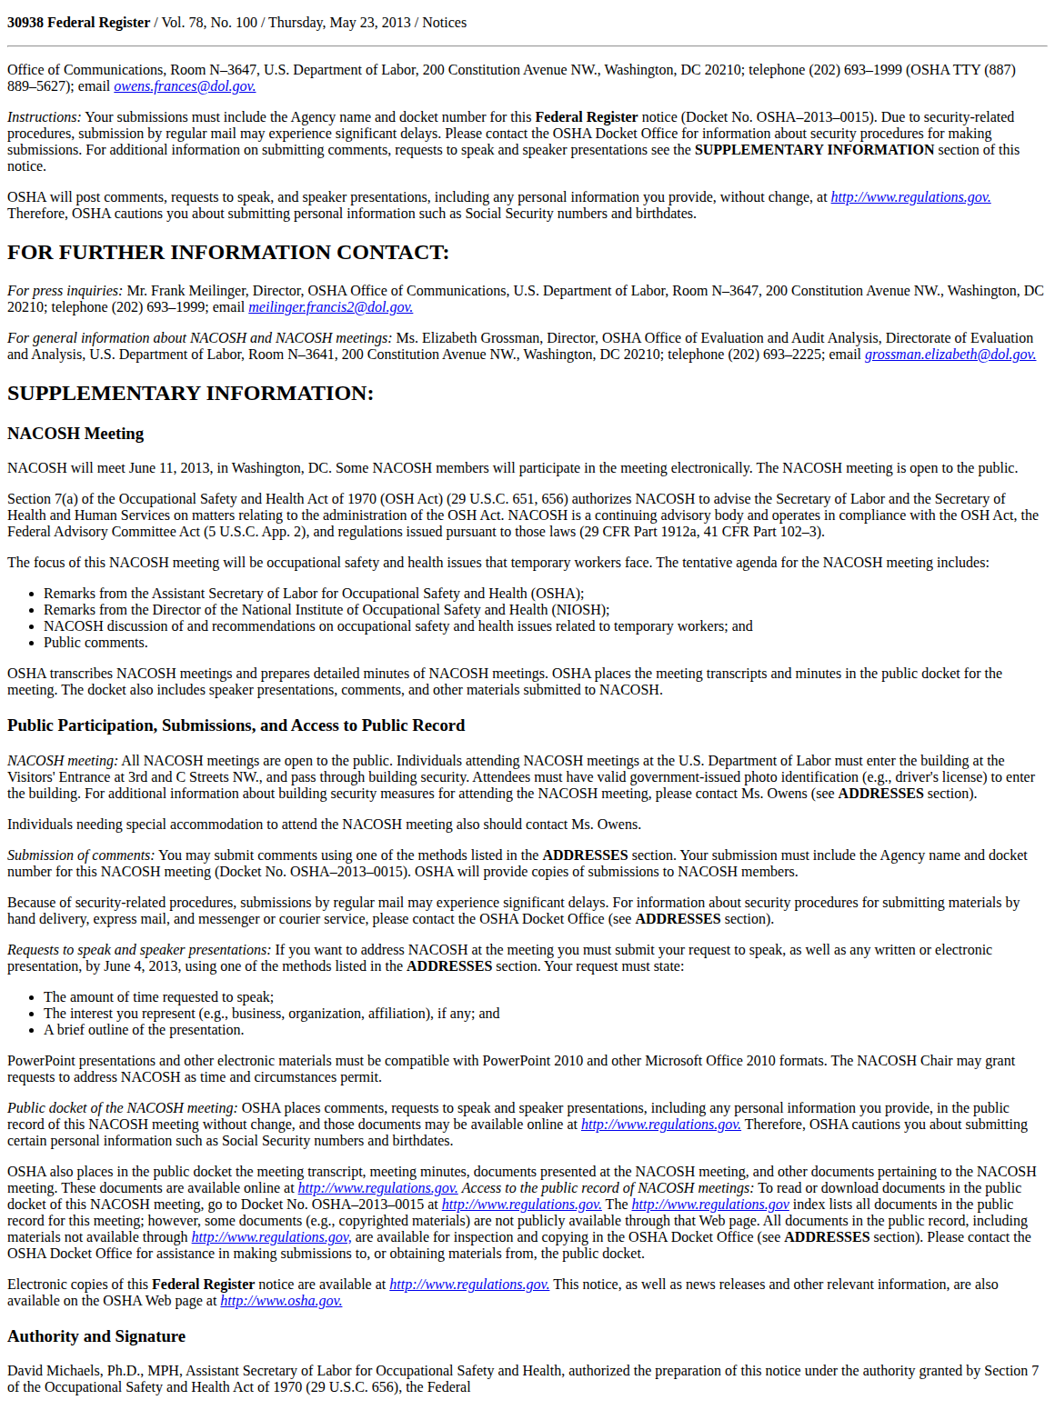30938 Federal Register / Vol. 78, No. 100 / Thursday, May 23, 2013 / Notices
Office of Communications, Room N–3647, U.S. Department of Labor, 200 Constitution Avenue NW., Washington, DC 20210; telephone (202) 693–1999 (OSHA TTY (887) 889–5627); email owens.frances@dol.gov.
Instructions: Your submissions must include the Agency name and docket number for this Federal Register notice (Docket No. OSHA–2013–0015). Due to security-related procedures, submission by regular mail may experience significant delays. Please contact the OSHA Docket Office for information about security procedures for making submissions. For additional information on submitting comments, requests to speak and speaker presentations see the SUPPLEMENTARY INFORMATION section of this notice.
OSHA will post comments, requests to speak, and speaker presentations, including any personal information you provide, without change, at http://www.regulations.gov. Therefore, OSHA cautions you about submitting personal information such as Social Security numbers and birthdates.
FOR FURTHER INFORMATION CONTACT:
For press inquiries: Mr. Frank Meilinger, Director, OSHA Office of Communications, U.S. Department of Labor, Room N–3647, 200 Constitution Avenue NW., Washington, DC 20210; telephone (202) 693–1999; email meilinger.francis2@dol.gov.
For general information about NACOSH and NACOSH meetings: Ms. Elizabeth Grossman, Director, OSHA Office of Evaluation and Audit Analysis, Directorate of Evaluation and Analysis, U.S. Department of Labor, Room N–3641, 200 Constitution Avenue NW., Washington, DC 20210; telephone (202) 693–2225; email grossman.elizabeth@dol.gov.
SUPPLEMENTARY INFORMATION:
NACOSH Meeting
NACOSH will meet June 11, 2013, in Washington, DC. Some NACOSH members will participate in the meeting electronically. The NACOSH meeting is open to the public.
Section 7(a) of the Occupational Safety and Health Act of 1970 (OSH Act) (29 U.S.C. 651, 656) authorizes NACOSH to advise the Secretary of Labor and the Secretary of Health and Human Services on matters relating to the administration of the OSH Act. NACOSH is a continuing advisory body and operates in compliance with the OSH Act, the Federal Advisory Committee Act (5 U.S.C. App. 2), and regulations issued pursuant to those laws (29 CFR Part 1912a, 41 CFR Part 102–3).
The focus of this NACOSH meeting will be occupational safety and health issues that temporary workers face. The tentative agenda for the NACOSH meeting includes:
Remarks from the Assistant Secretary of Labor for Occupational Safety and Health (OSHA);
Remarks from the Director of the National Institute of Occupational Safety and Health (NIOSH);
NACOSH discussion of and recommendations on occupational safety and health issues related to temporary workers; and
Public comments.
OSHA transcribes NACOSH meetings and prepares detailed minutes of NACOSH meetings. OSHA places the meeting transcripts and minutes in the public docket for the meeting. The docket also includes speaker presentations, comments, and other materials submitted to NACOSH.
Public Participation, Submissions, and Access to Public Record
NACOSH meeting: All NACOSH meetings are open to the public. Individuals attending NACOSH meetings at the U.S. Department of Labor must enter the building at the Visitors' Entrance at 3rd and C Streets NW., and pass through building security. Attendees must have valid government-issued photo identification (e.g., driver's license) to enter the building. For additional information about building security measures for attending the NACOSH meeting, please contact Ms. Owens (see ADDRESSES section).
Individuals needing special accommodation to attend the NACOSH meeting also should contact Ms. Owens.
Submission of comments: You may submit comments using one of the methods listed in the ADDRESSES section. Your submission must include the Agency name and docket number for this NACOSH meeting (Docket No. OSHA–2013–0015). OSHA will provide copies of submissions to NACOSH members.
Because of security-related procedures, submissions by regular mail may experience significant delays. For information about security procedures for submitting materials by hand delivery, express mail, and messenger or courier service, please contact the OSHA Docket Office (see ADDRESSES section).
Requests to speak and speaker presentations: If you want to address NACOSH at the meeting you must submit your request to speak, as well as any written or electronic presentation, by June 4, 2013, using one of the methods listed in the ADDRESSES section. Your request must state:
The amount of time requested to speak;
The interest you represent (e.g., business, organization, affiliation), if any; and
A brief outline of the presentation.
PowerPoint presentations and other electronic materials must be compatible with PowerPoint 2010 and other Microsoft Office 2010 formats. The NACOSH Chair may grant requests to address NACOSH as time and circumstances permit.
Public docket of the NACOSH meeting: OSHA places comments, requests to speak and speaker presentations, including any personal information you provide, in the public record of this NACOSH meeting without change, and those documents may be available online at http://www.regulations.gov. Therefore, OSHA cautions you about submitting certain personal information such as Social Security numbers and birthdates.
OSHA also places in the public docket the meeting transcript, meeting minutes, documents presented at the NACOSH meeting, and other documents pertaining to the NACOSH meeting. These documents are available online at http://www.regulations.gov. Access to the public record of NACOSH meetings: To read or download documents in the public docket of this NACOSH meeting, go to Docket No. OSHA–2013–0015 at http://www.regulations.gov. The http://www.regulations.gov index lists all documents in the public record for this meeting; however, some documents (e.g., copyrighted materials) are not publicly available through that Web page. All documents in the public record, including materials not available through http://www.regulations.gov, are available for inspection and copying in the OSHA Docket Office (see ADDRESSES section). Please contact the OSHA Docket Office for assistance in making submissions to, or obtaining materials from, the public docket.
Electronic copies of this Federal Register notice are available at http://www.regulations.gov. This notice, as well as news releases and other relevant information, are also available on the OSHA Web page at http://www.osha.gov.
Authority and Signature
David Michaels, Ph.D., MPH, Assistant Secretary of Labor for Occupational Safety and Health, authorized the preparation of this notice under the authority granted by Section 7 of the Occupational Safety and Health Act of 1970 (29 U.S.C. 656), the Federal